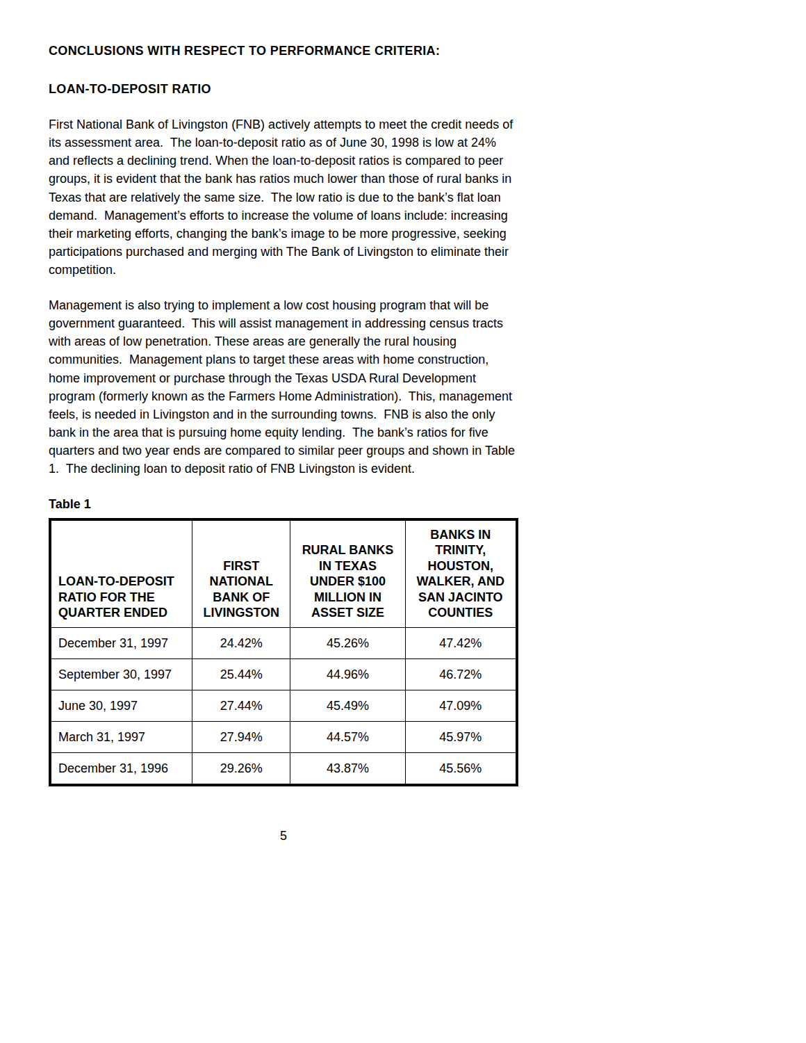CONCLUSIONS WITH RESPECT TO PERFORMANCE CRITERIA:
LOAN-TO-DEPOSIT RATIO
First National Bank of Livingston (FNB) actively attempts to meet the credit needs of its assessment area. The loan-to-deposit ratio as of June 30, 1998 is low at 24% and reflects a declining trend. When the loan-to-deposit ratios is compared to peer groups, it is evident that the bank has ratios much lower than those of rural banks in Texas that are relatively the same size. The low ratio is due to the bank’s flat loan demand. Management’s efforts to increase the volume of loans include: increasing their marketing efforts, changing the bank’s image to be more progressive, seeking participations purchased and merging with The Bank of Livingston to eliminate their competition.
Management is also trying to implement a low cost housing program that will be government guaranteed. This will assist management in addressing census tracts with areas of low penetration. These areas are generally the rural housing communities. Management plans to target these areas with home construction, home improvement or purchase through the Texas USDA Rural Development program (formerly known as the Farmers Home Administration). This, management feels, is needed in Livingston and in the surrounding towns. FNB is also the only bank in the area that is pursuing home equity lending. The bank’s ratios for five quarters and two year ends are compared to similar peer groups and shown in Table 1. The declining loan to deposit ratio of FNB Livingston is evident.
Table 1
| LOAN-TO-DEPOSIT RATIO FOR THE QUARTER ENDED | FIRST NATIONAL BANK OF LIVINGSTON | RURAL BANKS IN TEXAS UNDER $100 MILLION IN ASSET SIZE | BANKS IN TRINITY, HOUSTON, WALKER, AND SAN JACINTO COUNTIES |
| --- | --- | --- | --- |
| December 31, 1997 | 24.42% | 45.26% | 47.42% |
| September 30, 1997 | 25.44% | 44.96% | 46.72% |
| June 30, 1997 | 27.44% | 45.49% | 47.09% |
| March 31, 1997 | 27.94% | 44.57% | 45.97% |
| December 31, 1996 | 29.26% | 43.87% | 45.56% |
5